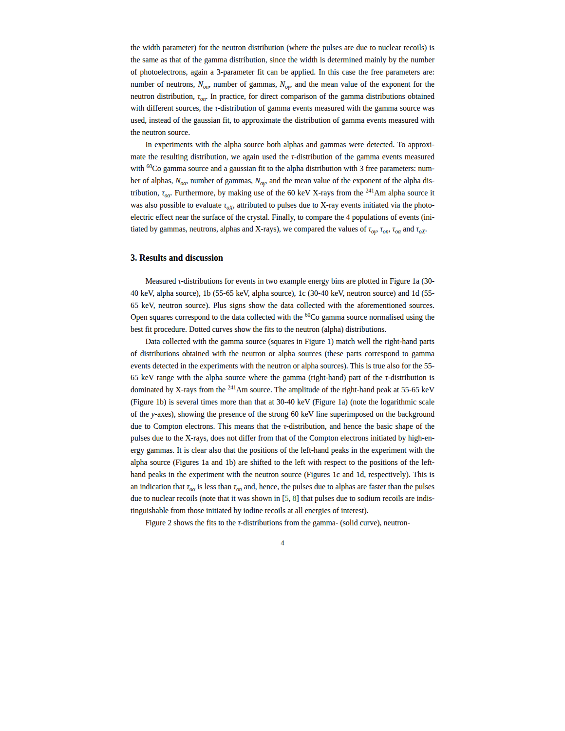the width parameter) for the neutron distribution (where the pulses are due to nuclear recoils) is the same as that of the gamma distribution, since the width is determined mainly by the number of photoelectrons, again a 3-parameter fit can be applied. In this case the free parameters are: number of neutrons, Non, number of gammas, Noγ, and the mean value of the exponent for the neutron distribution, τon. In practice, for direct comparison of the gamma distributions obtained with different sources, the τ-distribution of gamma events measured with the gamma source was used, instead of the gaussian fit, to approximate the distribution of gamma events measured with the neutron source.
In experiments with the alpha source both alphas and gammas were detected. To approximate the resulting distribution, we again used the τ-distribution of the gamma events measured with 60Co gamma source and a gaussian fit to the alpha distribution with 3 free parameters: number of alphas, Noα, number of gammas, Noγ, and the mean value of the exponent of the alpha distribution, τoα. Furthermore, by making use of the 60 keV X-rays from the 241Am alpha source it was also possible to evaluate τoX, attributed to pulses due to X-ray events initiated via the photoelectric effect near the surface of the crystal. Finally, to compare the 4 populations of events (initiated by gammas, neutrons, alphas and X-rays), we compared the values of τoγ, τon, τoα and τoX.
3. Results and discussion
Measured τ-distributions for events in two example energy bins are plotted in Figure 1a (30-40 keV, alpha source), 1b (55-65 keV, alpha source), 1c (30-40 keV, neutron source) and 1d (55-65 keV, neutron source). Plus signs show the data collected with the aforementioned sources. Open squares correspond to the data collected with the 60Co gamma source normalised using the best fit procedure. Dotted curves show the fits to the neutron (alpha) distributions.
Data collected with the gamma source (squares in Figure 1) match well the right-hand parts of distributions obtained with the neutron or alpha sources (these parts correspond to gamma events detected in the experiments with the neutron or alpha sources). This is true also for the 55-65 keV range with the alpha source where the gamma (right-hand) part of the τ-distribution is dominated by X-rays from the 241Am source. The amplitude of the right-hand peak at 55-65 keV (Figure 1b) is several times more than that at 30-40 keV (Figure 1a) (note the logarithmic scale of the y-axes), showing the presence of the strong 60 keV line superimposed on the background due to Compton electrons. This means that the τ-distribution, and hence the basic shape of the pulses due to the X-rays, does not differ from that of the Compton electrons initiated by high-energy gammas. It is clear also that the positions of the left-hand peaks in the experiment with the alpha source (Figures 1a and 1b) are shifted to the left with respect to the positions of the left-hand peaks in the experiment with the neutron source (Figures 1c and 1d, respectively). This is an indication that τoα is less than τon and, hence, the pulses due to alphas are faster than the pulses due to nuclear recoils (note that it was shown in [5, 8] that pulses due to sodium recoils are indistinguishable from those initiated by iodine recoils at all energies of interest).
Figure 2 shows the fits to the τ-distributions from the gamma- (solid curve), neutron-
4